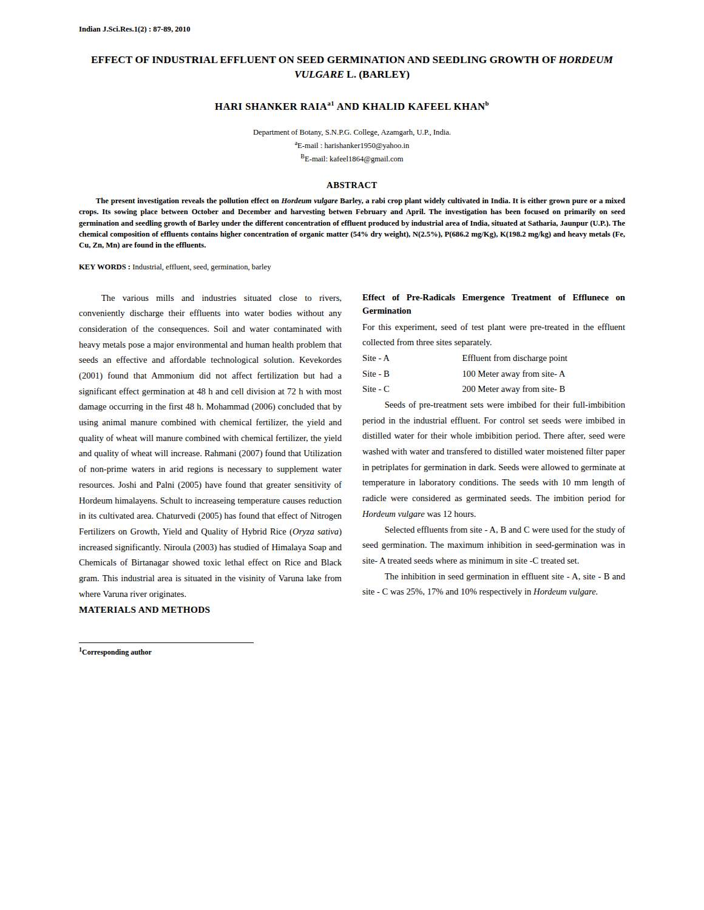Indian J.Sci.Res.1(2) : 87-89, 2010
Effect of Industrial Effluent on Seed Germination and Seedling Growth of Hordeum vulgare L. (Barley)
HARI SHANKER RAIAa1 AND KHALID KAFEEL KHANb
Department of Botany, S.N.P.G. College, Azamgarh, U.P., India.
aE-mail : harishanker1950@yahoo.in
BE-mail: kafeel1864@gmail.com
ABSTRACT
The present investigation reveals the pollution effect on Hordeum vulgare Barley, a rabi crop plant widely cultivated in India. It is either grown pure or a mixed crops. Its sowing place between October and December and harvesting betwen February and April. The investigation has been focused on primarily on seed germination and seedling growth of Barley under the different concentration of effluent produced by industrial area of India, situated at Satharia, Jaunpur (U.P.). The chemical composition of effluents contains higher concentration of organic matter (54% dry weight), N(2.5%), P(686.2 mg/Kg), K(198.2 mg/kg) and heavy metals (Fe, Cu, Zn, Mn) are found in the effluents.
KEY WORDS : Industrial, effluent, seed, germination, barley
The various mills and industries situated close to rivers, conveniently discharge their effluents into water bodies without any consideration of the consequences. Soil and water contaminated with heavy metals pose a major environmental and human health problem that seeds an effective and affordable technological solution. Kevekordes (2001) found that Ammonium did not affect fertilization but had a significant effect germination at 48 h and cell division at 72 h with most damage occurring in the first 48 h. Mohammad (2006) concluded that by using animal manure combined with chemical fertilizer, the yield and quality of wheat will manure combined with chemical fertilizer, the yield and quality of wheat will increase. Rahmani (2007) found that Utilization of non-prime waters in arid regions is necessary to supplement water resources. Joshi and Palni (2005) have found that greater sensitivity of Hordeum himalayens. Schult to increaseing temperature causes reduction in its cultivated area. Chaturvedi (2005) has found that effect of Nitrogen Fertilizers on Growth, Yield and Quality of Hybrid Rice (Oryza sativa) increased significantly. Niroula (2003) has studied of Himalaya Soap and Chemicals of Birtanagar showed toxic lethal effect on Rice and Black gram. This industrial area is situated in the visinity of Varuna lake from where Varuna river originates.
MATERIALS AND METHODS
Effect of Pre-Radicals Emergence Treatment of Efflunece on Germination
For this experiment, seed of test plant were pre-treated in the effluent collected from three sites separately.
| Site - A | Effluent from discharge point |
| Site - B | 100 Meter away from site- A |
| Site - C | 200 Meter away from site- B |
Seeds of pre-treatment sets were imbibed for their full-imbibition period in the industrial effluent. For control set seeds were imbibed in distilled water for their whole imbibition period. There after, seed were washed with water and transfered to distilled water moistened filter paper in petriplates for germination in dark. Seeds were allowed to germinate at temperature in laboratory conditions. The seeds with 10 mm length of radicle were considered as germinated seeds. The imbition period for Hordeum vulgare was 12 hours.
Selected effluents from site - A, B and C were used for the study of seed germination. The maximum inhibition in seed-germination was in site- A treated seeds where as minimum in site -C treated set.
The inhibition in seed germination in effluent site - A, site - B and site - C was 25%, 17% and 10% respectively in Hordeum vulgare.
1Corresponding author